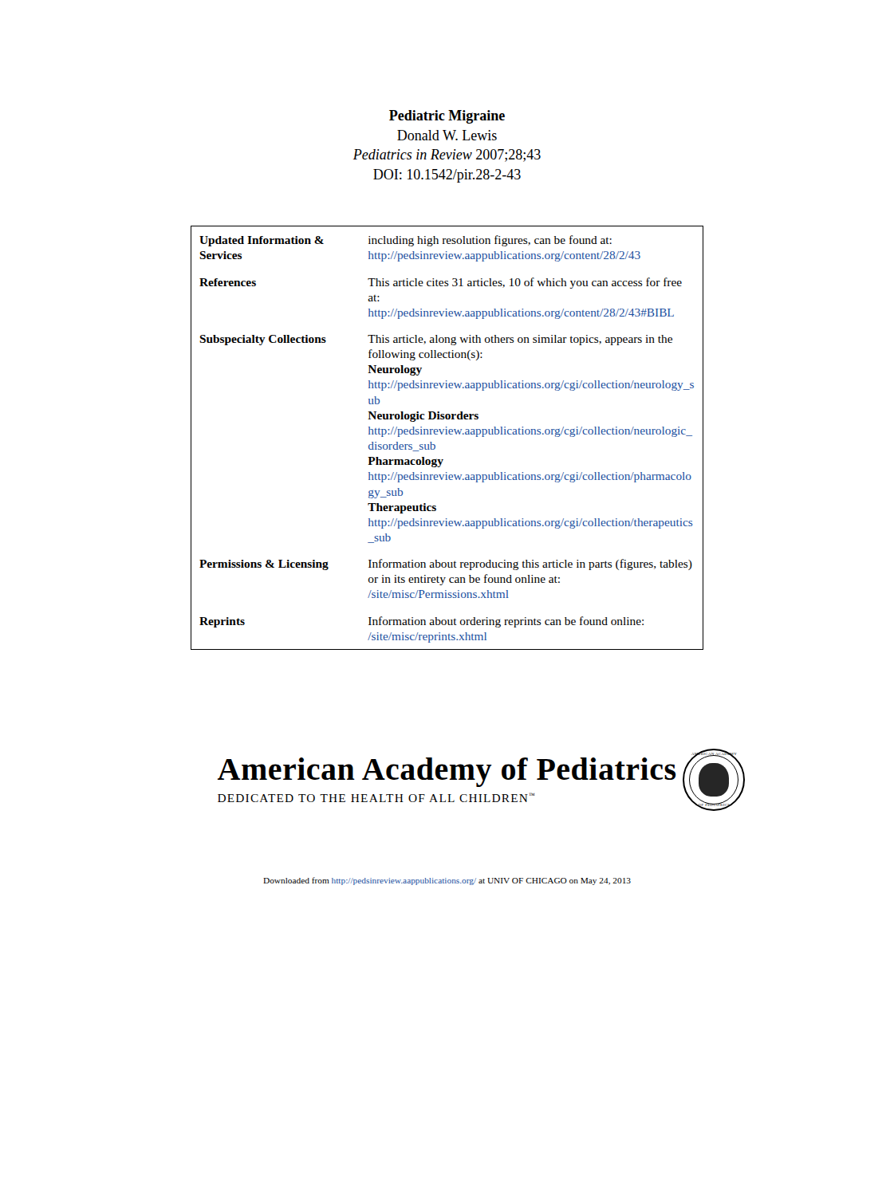Pediatric Migraine
Donald W. Lewis
Pediatrics in Review 2007;28;43
DOI: 10.1542/pir.28-2-43
| Updated Information & Services | including high resolution figures, can be found at: http://pedsinreview.aappublications.org/content/28/2/43 |
| References | This article cites 31 articles, 10 of which you can access for free at: http://pedsinreview.aappublications.org/content/28/2/43#BIBL |
| Subspecialty Collections | This article, along with others on similar topics, appears in the following collection(s): Neurology http://pedsinreview.aappublications.org/cgi/collection/neurology_sub Neurologic Disorders http://pedsinreview.aappublications.org/cgi/collection/neurologic_disorders_sub Pharmacology http://pedsinreview.aappublications.org/cgi/collection/pharmacology_sub Therapeutics http://pedsinreview.aappublications.org/cgi/collection/therapeutics_sub |
| Permissions & Licensing | Information about reproducing this article in parts (figures, tables) or in its entirety can be found online at: /site/misc/Permissions.xhtml |
| Reprints | Information about ordering reprints can be found online: /site/misc/reprints.xhtml |
AMERICAN ACADEMY
OF PEDIATRICS
American Academy of Pediatrics
DEDICATED TO THE HEALTH OF ALL CHILDREN™
Downloaded from http://pedsinreview.aappublications.org/ at UNIV OF CHICAGO on May 24, 2013